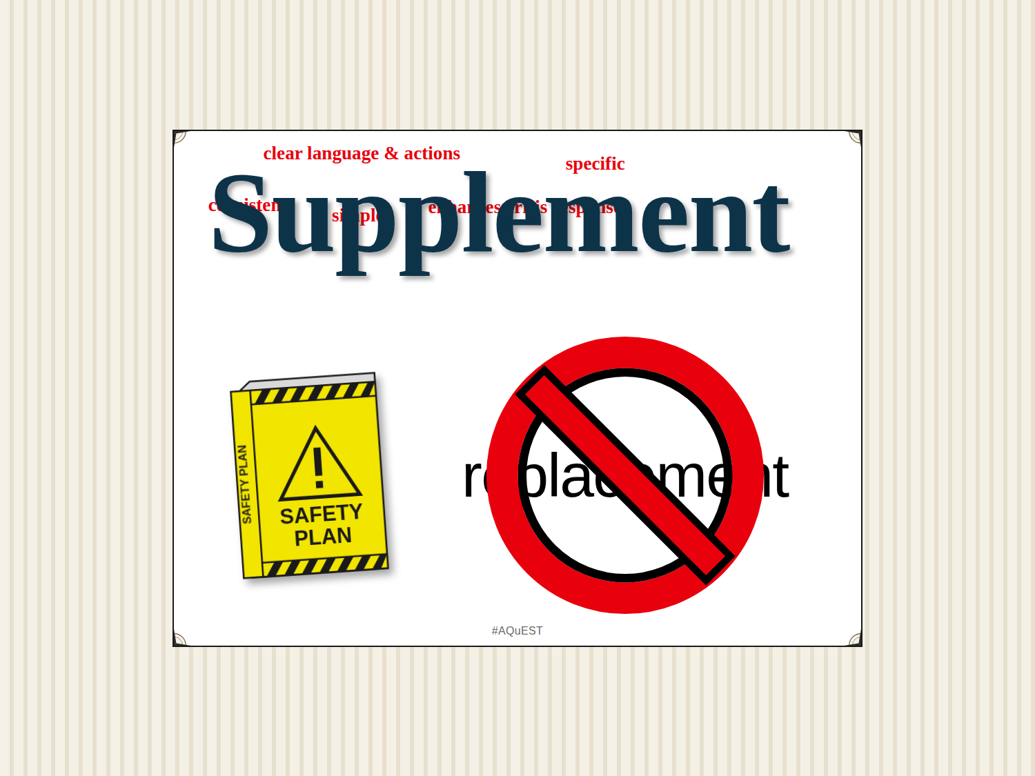clear language & actions specific
Supplement
consistent simple enhances crisis response
SAFETY PLAN SAFETY PLAN
replacement
#AQuEST